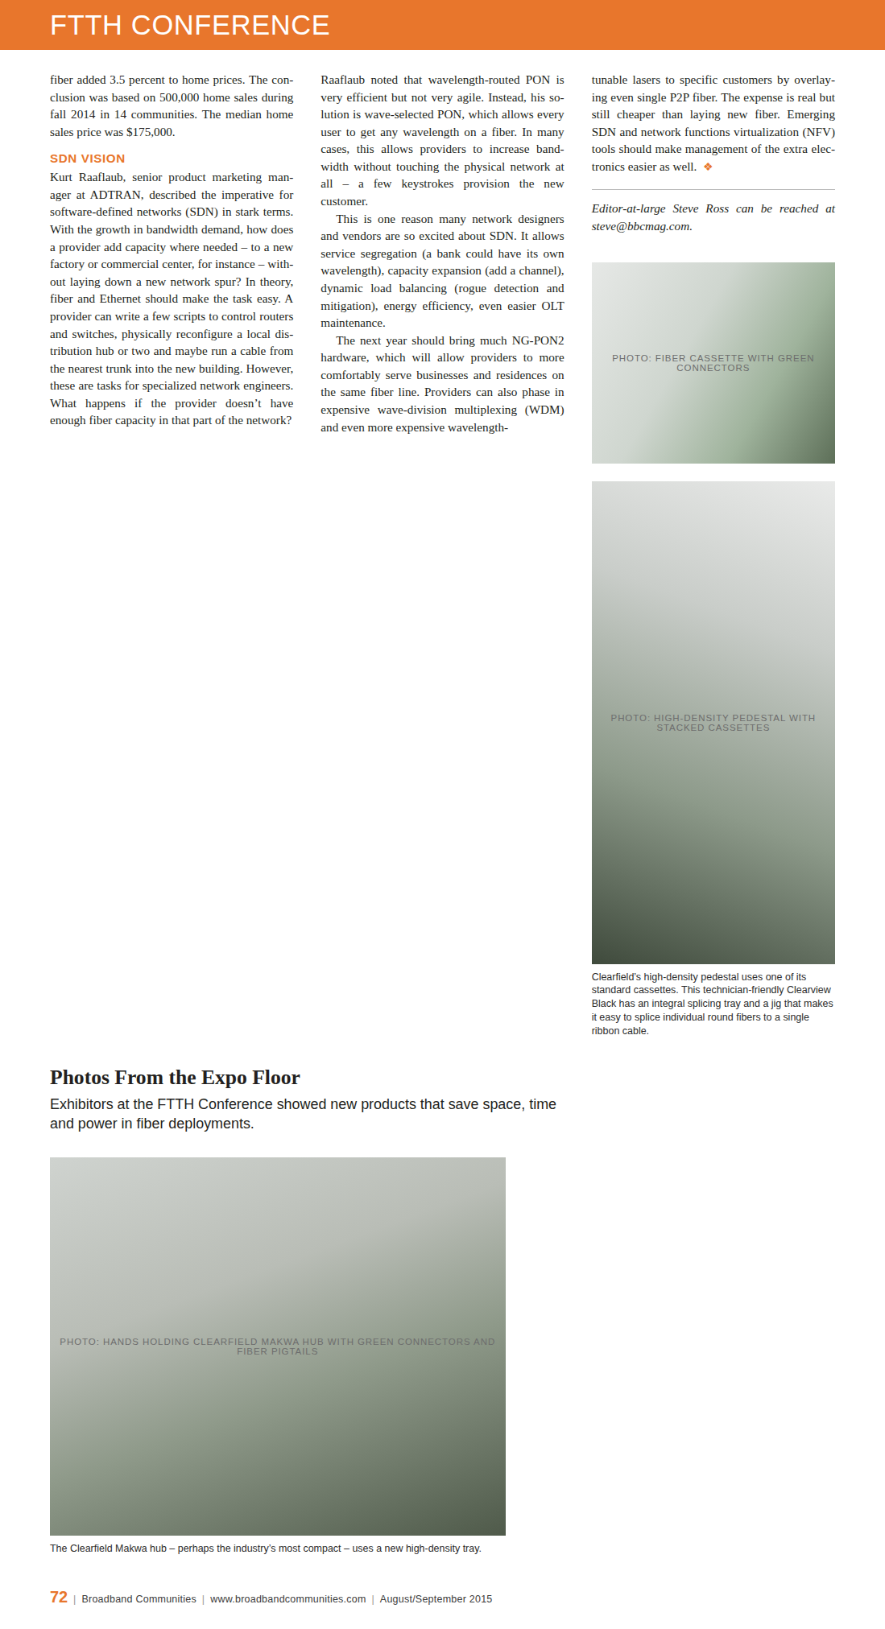FTTH Conference
fiber added 3.5 percent to home prices. The conclusion was based on 500,000 home sales during fall 2014 in 14 communities. The median home sales price was $175,000.
SDN Vision
Kurt Raaflaub, senior product marketing manager at ADTRAN, described the imperative for software-defined networks (SDN) in stark terms. With the growth in bandwidth demand, how does a provider add capacity where needed – to a new factory or commercial center, for instance – without laying down a new network spur? In theory, fiber and Ethernet should make the task easy. A provider can write a few scripts to control routers and switches, physically reconfigure a local distribution hub or two and maybe run a cable from the nearest trunk into the new building. However, these are tasks for specialized network engineers. What happens if the provider doesn’t have enough fiber capacity in that part of the network?
Raaflaub noted that wavelength-routed PON is very efficient but not very agile. Instead, his solution is wave-selected PON, which allows every user to get any wavelength on a fiber. In many cases, this allows providers to increase bandwidth without touching the physical network at all – a few keystrokes provision the new customer.
This is one reason many network designers and vendors are so excited about SDN. It allows service segregation (a bank could have its own wavelength), capacity expansion (add a channel), dynamic load balancing (rogue detection and mitigation), energy efficiency, even easier OLT maintenance.
The next year should bring much NG-PON2 hardware, which will allow providers to more comfortably serve businesses and residences on the same fiber line. Providers can also phase in expensive wave-division multiplexing (WDM) and even more expensive wavelength-
tunable lasers to specific customers by overlaying even single P2P fiber. The expense is real but still cheaper than laying new fiber. Emerging SDN and network functions virtualization (NFV) tools should make management of the extra electronics easier as well. ❖
Editor-at-large Steve Ross can be reached at steve@bbcmag.com.
Clearfield’s high-density pedestal uses one of its standard cassettes. This technician-friendly Clearview Black has an integral splicing tray and a jig that makes it easy to splice individual round fibers to a single ribbon cable.
Photos From the Expo Floor
Exhibitors at the FTTH Conference showed new products that save space, time and power in fiber deployments.
The Clearfield Makwa hub – perhaps the industry’s most compact – uses a new high-density tray.
72 | Broadband Communities | www.broadbandcommunities.com | August/September 2015